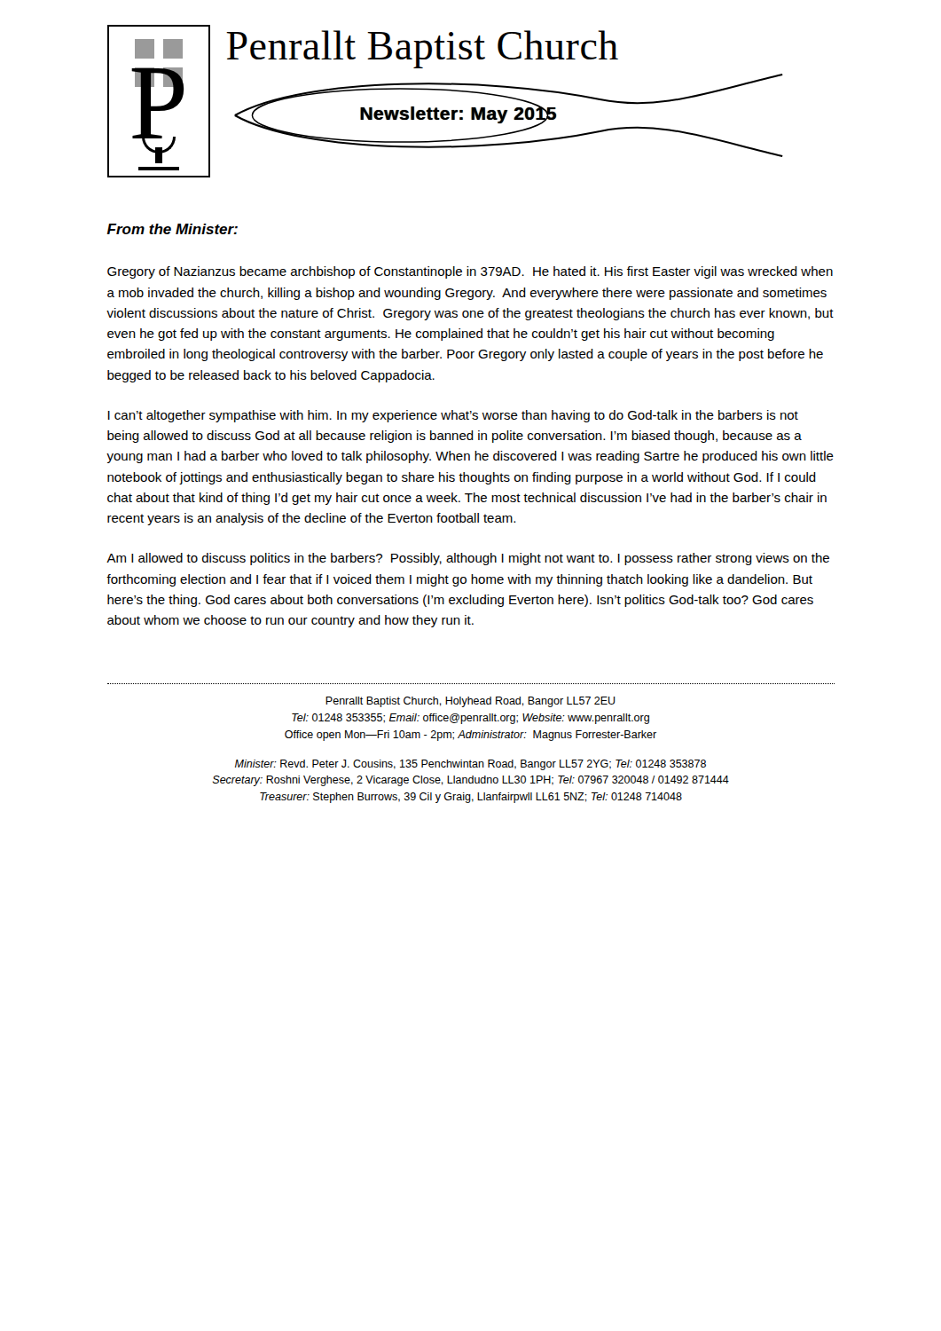P
Penrallt Baptist Church
Newsletter: May 2015
From the Minister:
Gregory of Nazianzus became archbishop of Constantinople in 379AD. He hated it. His first Easter vigil was wrecked when a mob invaded the church, killing a bishop and wounding Gregory. And everywhere there were passionate and sometimes violent discussions about the nature of Christ. Gregory was one of the greatest theologians the church has ever known, but even he got fed up with the constant arguments. He complained that he couldn’t get his hair cut without becoming embroiled in long theological controversy with the barber. Poor Gregory only lasted a couple of years in the post before he begged to be released back to his beloved Cappadocia.
I can’t altogether sympathise with him. In my experience what’s worse than having to do God-talk in the barbers is not being allowed to discuss God at all because religion is banned in polite conversation. I’m biased though, because as a young man I had a barber who loved to talk philosophy. When he discovered I was reading Sartre he produced his own little notebook of jottings and enthusiastically began to share his thoughts on finding purpose in a world without God. If I could chat about that kind of thing I’d get my hair cut once a week. The most technical discussion I’ve had in the barber’s chair in recent years is an analysis of the decline of the Everton football team.
Am I allowed to discuss politics in the barbers? Possibly, although I might not want to. I possess rather strong views on the forthcoming election and I fear that if I voiced them I might go home with my thinning thatch looking like a dandelion. But here’s the thing. God cares about both conversations (I’m excluding Everton here). Isn’t politics God-talk too? God cares about whom we choose to run our country and how they run it.
Penrallt Baptist Church, Holyhead Road, Bangor LL57 2EU
Tel: 01248 353355; Email: office@penrallt.org; Website: www.penrallt.org
Office open Mon—Fri 10am - 2pm; Administrator: Magnus Forrester-Barker
Minister: Revd. Peter J. Cousins, 135 Penchwintan Road, Bangor LL57 2YG; Tel: 01248 353878
Secretary: Roshni Verghese, 2 Vicarage Close, Llandudno LL30 1PH; Tel: 07967 320048 / 01492 871444
Treasurer: Stephen Burrows, 39 Cil y Graig, Llanfairpwll LL61 5NZ; Tel: 01248 714048